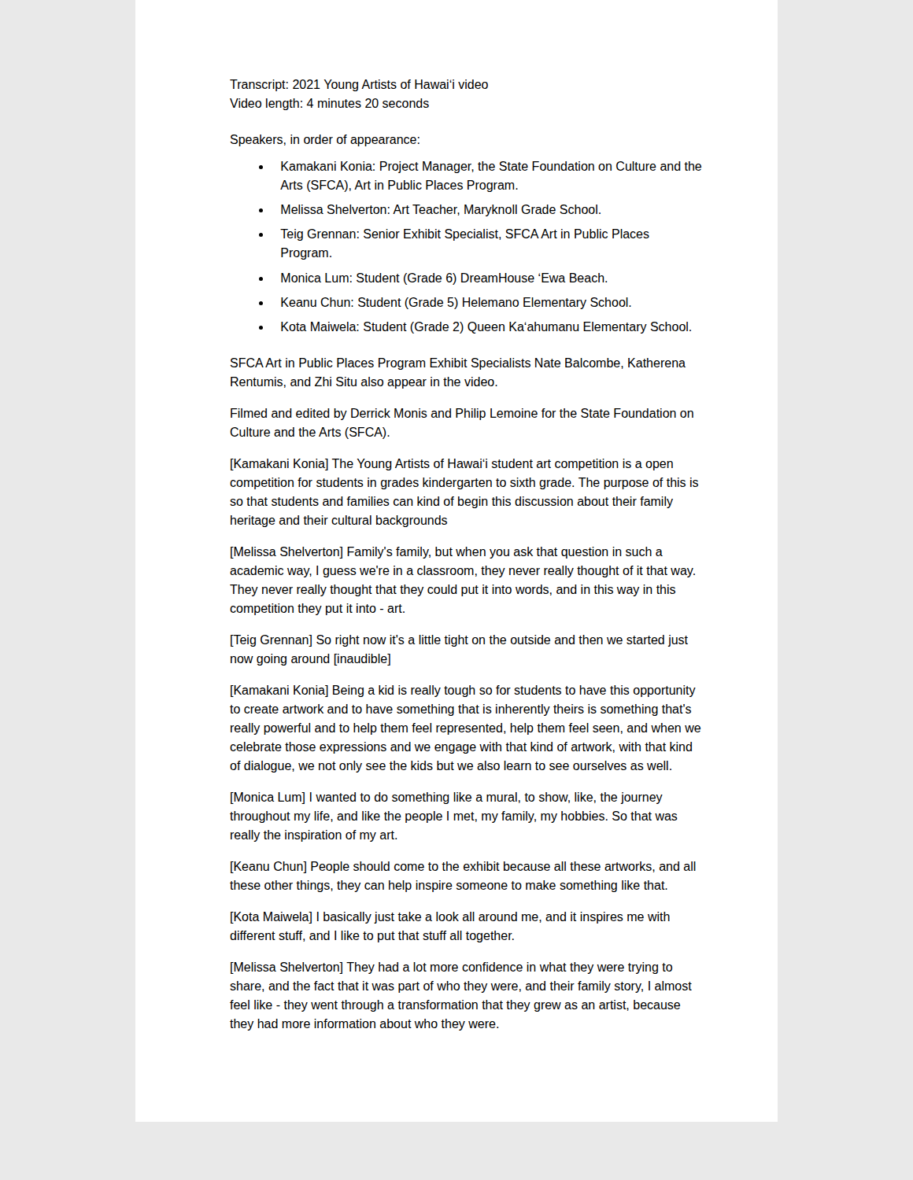Transcript: 2021 Young Artists of Hawaiʻi video
Video length: 4 minutes 20 seconds
Speakers, in order of appearance:
Kamakani Konia: Project Manager, the State Foundation on Culture and the Arts (SFCA), Art in Public Places Program.
Melissa Shelverton: Art Teacher, Maryknoll Grade School.
Teig Grennan: Senior Exhibit Specialist, SFCA Art in Public Places Program.
Monica Lum: Student (Grade 6) DreamHouse ʻEwa Beach.
Keanu Chun: Student (Grade 5) Helemano Elementary School.
Kota Maiwela: Student (Grade 2) Queen Kaʻahumanu Elementary School.
SFCA Art in Public Places Program Exhibit Specialists Nate Balcombe, Katherena Rentumis, and Zhi Situ also appear in the video.
Filmed and edited by Derrick Monis and Philip Lemoine for the State Foundation on Culture and the Arts (SFCA).
[Kamakani Konia] The Young Artists of Hawaiʻi student art competition is a open competition for students in grades kindergarten to sixth grade. The purpose of this is so that students and families can kind of begin this discussion about their family heritage and their cultural backgrounds
[Melissa Shelverton] Family's family, but when you ask that question in such a academic way, I guess we're in a classroom, they never really thought of it that way. They never really thought that they could put it into words, and in this way in this competition they put it into - art.
[Teig Grennan] So right now it's a little tight on the outside and then we started just now going around [inaudible]
[Kamakani Konia] Being a kid is really tough so for students to have this opportunity to create artwork and to have something that is inherently theirs is something that's really powerful and to help them feel represented, help them feel seen, and when we celebrate those expressions and we engage with that kind of artwork, with that kind of dialogue, we not only see the kids but we also learn to see ourselves as well.
[Monica Lum] I wanted to do something like a mural, to show, like, the journey throughout my life, and like the people I met, my family, my hobbies. So that was really the inspiration of my art.
[Keanu Chun] People should come to the exhibit because all these artworks, and all these other things, they can help inspire someone to make something like that.
[Kota Maiwela] I basically just take a look all around me, and it inspires me with different stuff, and I like to put that stuff all together.
[Melissa Shelverton] They had a lot more confidence in what they were trying to share, and the fact that it was part of who they were, and their family story, I almost feel like - they went through a transformation that they grew as an artist, because they had more information about who they were.